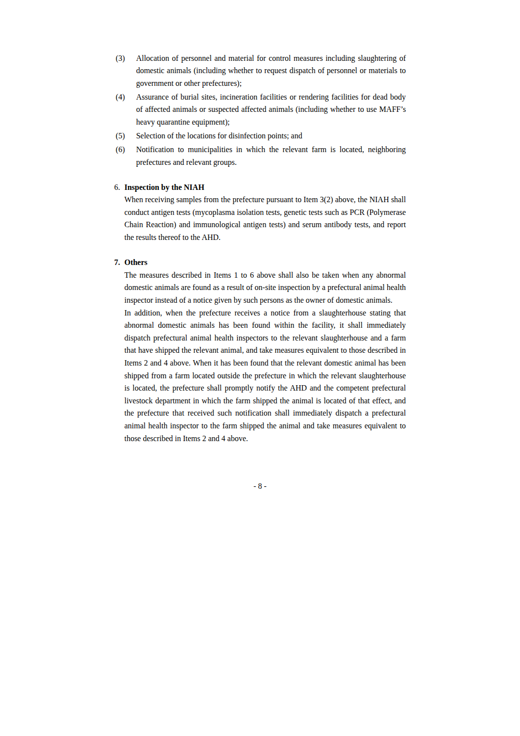(3) Allocation of personnel and material for control measures including slaughtering of domestic animals (including whether to request dispatch of personnel or materials to government or other prefectures);
(4) Assurance of burial sites, incineration facilities or rendering facilities for dead body of affected animals or suspected affected animals (including whether to use MAFF’s heavy quarantine equipment);
(5) Selection of the locations for disinfection points; and
(6) Notification to municipalities in which the relevant farm is located, neighboring prefectures and relevant groups.
6. Inspection by the NIAH
When receiving samples from the prefecture pursuant to Item 3(2) above, the NIAH shall conduct antigen tests (mycoplasma isolation tests, genetic tests such as PCR (Polymerase Chain Reaction) and immunological antigen tests) and serum antibody tests, and report the results thereof to the AHD.
7. Others
The measures described in Items 1 to 6 above shall also be taken when any abnormal domestic animals are found as a result of on-site inspection by a prefectural animal health inspector instead of a notice given by such persons as the owner of domestic animals.
In addition, when the prefecture receives a notice from a slaughterhouse stating that abnormal domestic animals has been found within the facility, it shall immediately dispatch prefectural animal health inspectors to the relevant slaughterhouse and a farm that have shipped the relevant animal, and take measures equivalent to those described in Items 2 and 4 above. When it has been found that the relevant domestic animal has been shipped from a farm located outside the prefecture in which the relevant slaughterhouse is located, the prefecture shall promptly notify the AHD and the competent prefectural livestock department in which the farm shipped the animal is located of that effect, and the prefecture that received such notification shall immediately dispatch a prefectural animal health inspector to the farm shipped the animal and take measures equivalent to those described in Items 2 and 4 above.
- 8 -